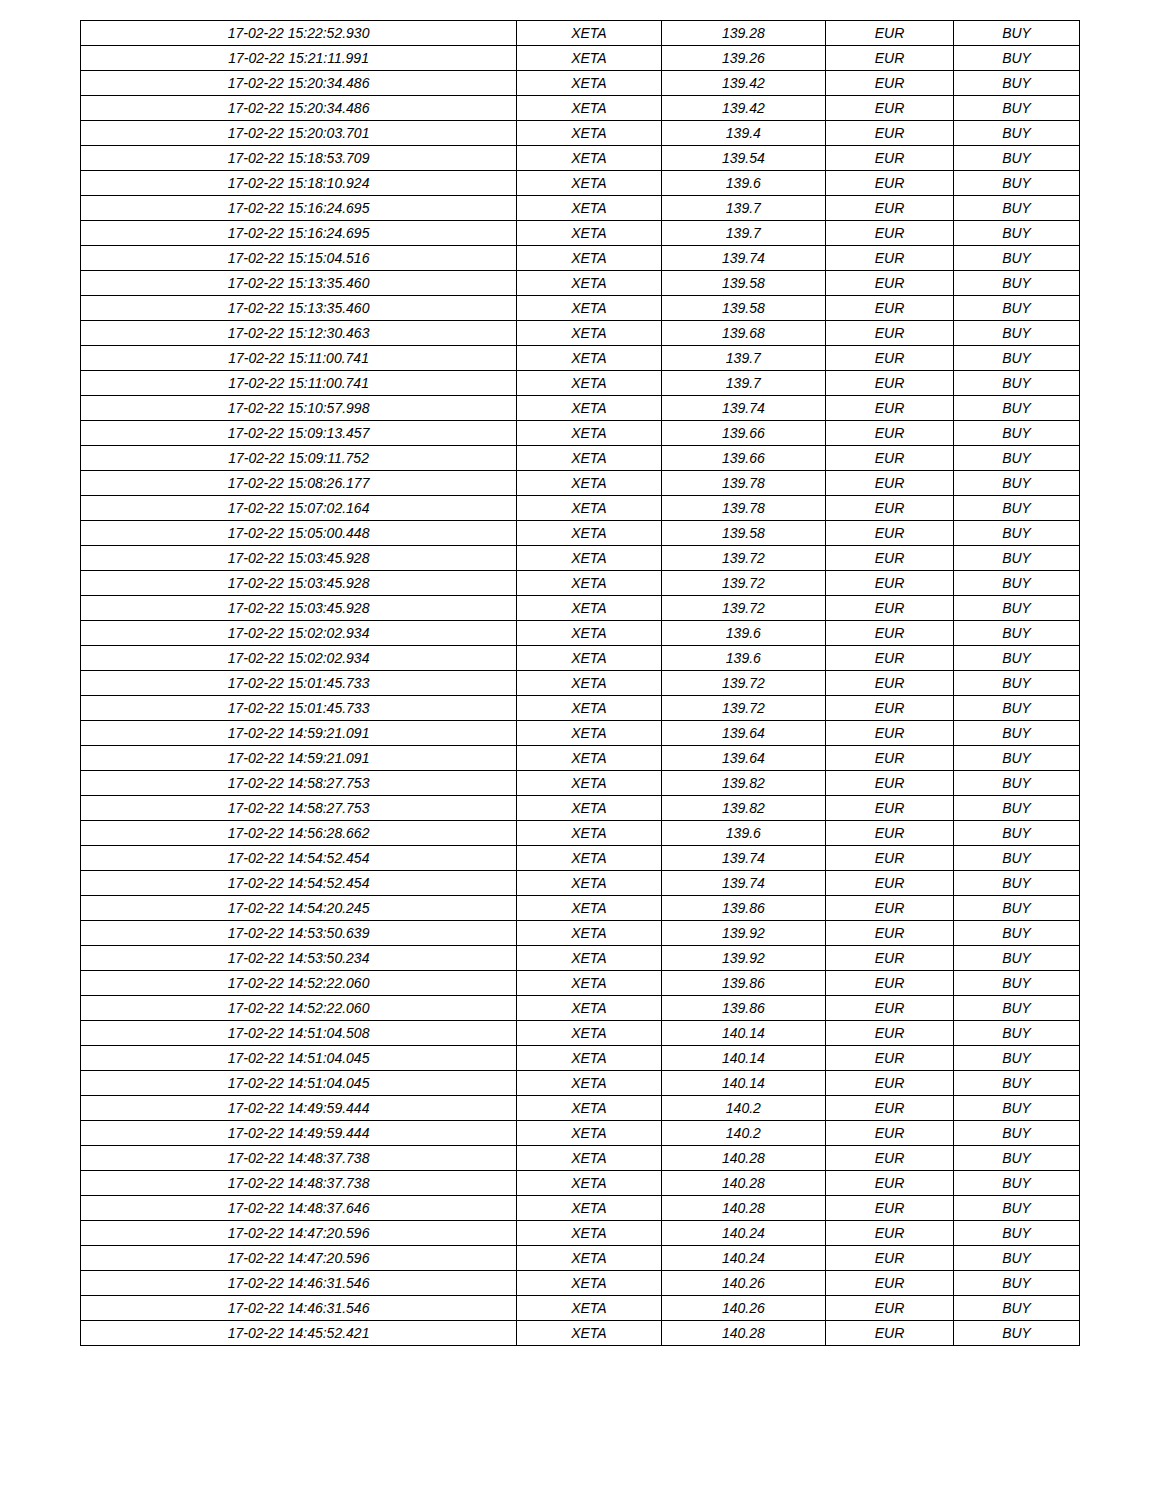| 17-02-22 15:22:52.930 | XETA | 139.28 | EUR | BUY |
| 17-02-22 15:21:11.991 | XETA | 139.26 | EUR | BUY |
| 17-02-22 15:20:34.486 | XETA | 139.42 | EUR | BUY |
| 17-02-22 15:20:34.486 | XETA | 139.42 | EUR | BUY |
| 17-02-22 15:20:03.701 | XETA | 139.4 | EUR | BUY |
| 17-02-22 15:18:53.709 | XETA | 139.54 | EUR | BUY |
| 17-02-22 15:18:10.924 | XETA | 139.6 | EUR | BUY |
| 17-02-22 15:16:24.695 | XETA | 139.7 | EUR | BUY |
| 17-02-22 15:16:24.695 | XETA | 139.7 | EUR | BUY |
| 17-02-22 15:15:04.516 | XETA | 139.74 | EUR | BUY |
| 17-02-22 15:13:35.460 | XETA | 139.58 | EUR | BUY |
| 17-02-22 15:13:35.460 | XETA | 139.58 | EUR | BUY |
| 17-02-22 15:12:30.463 | XETA | 139.68 | EUR | BUY |
| 17-02-22 15:11:00.741 | XETA | 139.7 | EUR | BUY |
| 17-02-22 15:11:00.741 | XETA | 139.7 | EUR | BUY |
| 17-02-22 15:10:57.998 | XETA | 139.74 | EUR | BUY |
| 17-02-22 15:09:13.457 | XETA | 139.66 | EUR | BUY |
| 17-02-22 15:09:11.752 | XETA | 139.66 | EUR | BUY |
| 17-02-22 15:08:26.177 | XETA | 139.78 | EUR | BUY |
| 17-02-22 15:07:02.164 | XETA | 139.78 | EUR | BUY |
| 17-02-22 15:05:00.448 | XETA | 139.58 | EUR | BUY |
| 17-02-22 15:03:45.928 | XETA | 139.72 | EUR | BUY |
| 17-02-22 15:03:45.928 | XETA | 139.72 | EUR | BUY |
| 17-02-22 15:03:45.928 | XETA | 139.72 | EUR | BUY |
| 17-02-22 15:02:02.934 | XETA | 139.6 | EUR | BUY |
| 17-02-22 15:02:02.934 | XETA | 139.6 | EUR | BUY |
| 17-02-22 15:01:45.733 | XETA | 139.72 | EUR | BUY |
| 17-02-22 15:01:45.733 | XETA | 139.72 | EUR | BUY |
| 17-02-22 14:59:21.091 | XETA | 139.64 | EUR | BUY |
| 17-02-22 14:59:21.091 | XETA | 139.64 | EUR | BUY |
| 17-02-22 14:58:27.753 | XETA | 139.82 | EUR | BUY |
| 17-02-22 14:58:27.753 | XETA | 139.82 | EUR | BUY |
| 17-02-22 14:56:28.662 | XETA | 139.6 | EUR | BUY |
| 17-02-22 14:54:52.454 | XETA | 139.74 | EUR | BUY |
| 17-02-22 14:54:52.454 | XETA | 139.74 | EUR | BUY |
| 17-02-22 14:54:20.245 | XETA | 139.86 | EUR | BUY |
| 17-02-22 14:53:50.639 | XETA | 139.92 | EUR | BUY |
| 17-02-22 14:53:50.234 | XETA | 139.92 | EUR | BUY |
| 17-02-22 14:52:22.060 | XETA | 139.86 | EUR | BUY |
| 17-02-22 14:52:22.060 | XETA | 139.86 | EUR | BUY |
| 17-02-22 14:51:04.508 | XETA | 140.14 | EUR | BUY |
| 17-02-22 14:51:04.045 | XETA | 140.14 | EUR | BUY |
| 17-02-22 14:51:04.045 | XETA | 140.14 | EUR | BUY |
| 17-02-22 14:49:59.444 | XETA | 140.2 | EUR | BUY |
| 17-02-22 14:49:59.444 | XETA | 140.2 | EUR | BUY |
| 17-02-22 14:48:37.738 | XETA | 140.28 | EUR | BUY |
| 17-02-22 14:48:37.738 | XETA | 140.28 | EUR | BUY |
| 17-02-22 14:48:37.646 | XETA | 140.28 | EUR | BUY |
| 17-02-22 14:47:20.596 | XETA | 140.24 | EUR | BUY |
| 17-02-22 14:47:20.596 | XETA | 140.24 | EUR | BUY |
| 17-02-22 14:46:31.546 | XETA | 140.26 | EUR | BUY |
| 17-02-22 14:46:31.546 | XETA | 140.26 | EUR | BUY |
| 17-02-22 14:45:52.421 | XETA | 140.28 | EUR | BUY |